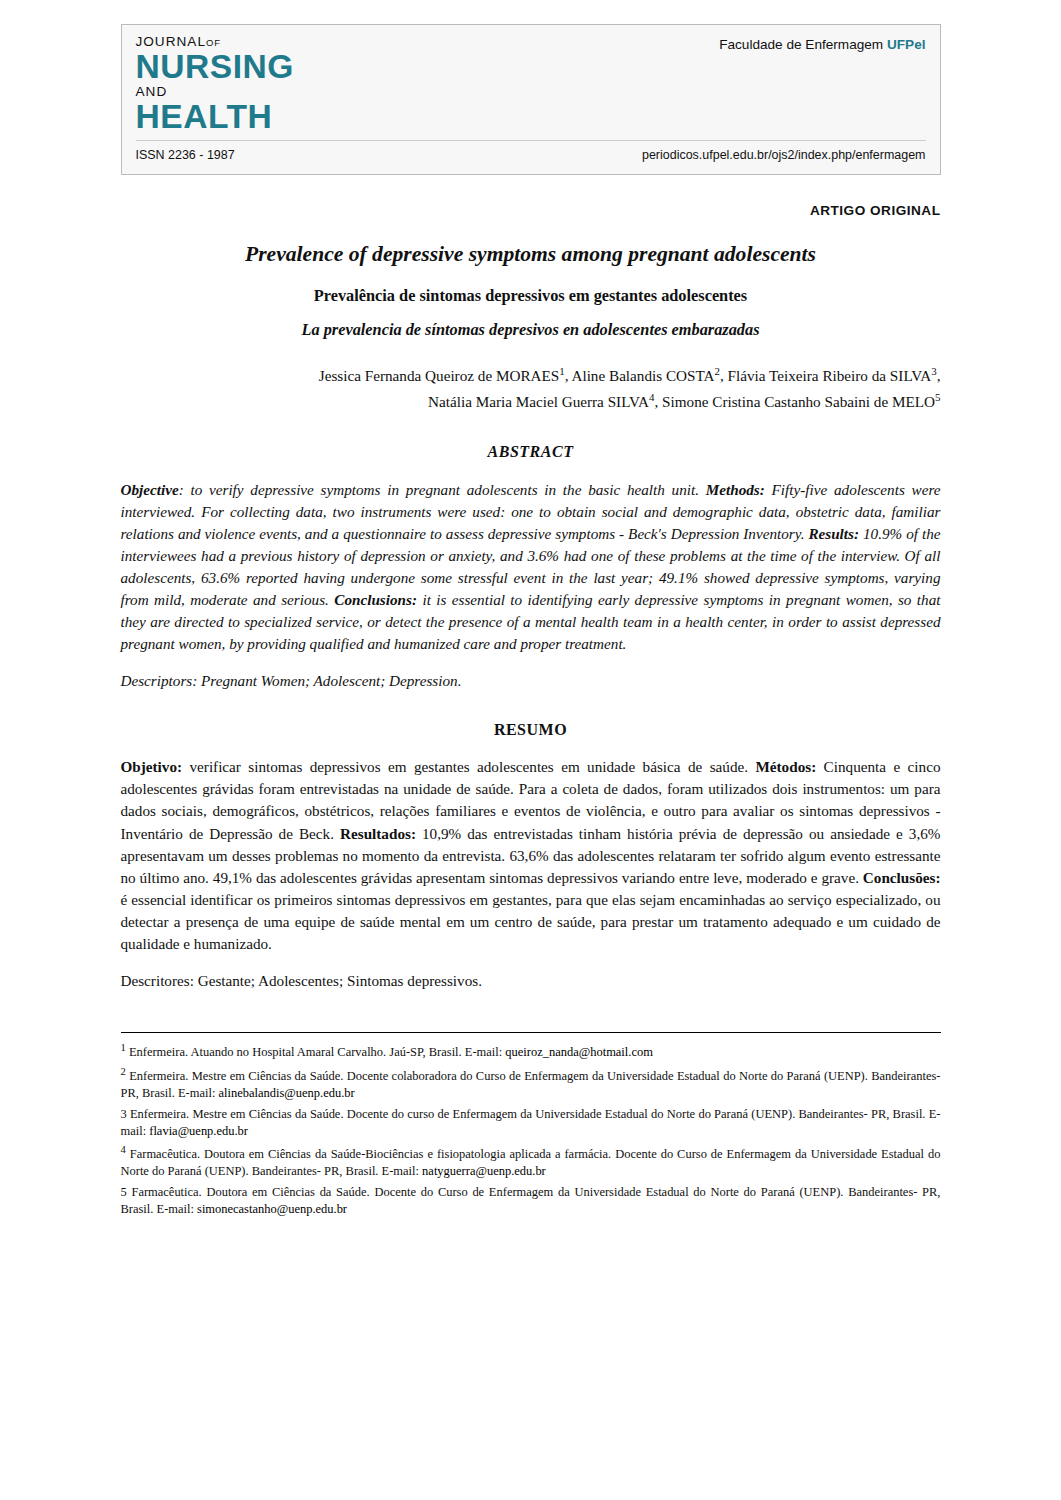JOURNALOF NURSING AND HEALTH
Faculdade de Enfermagem UFPel
ISSN 2236 - 1987 periodicos.ufpel.edu.br/ojs2/index.php/enfermagem
ARTIGO ORIGINAL
Prevalence of depressive symptoms among pregnant adolescents
Prevalência de sintomas depressivos em gestantes adolescentes
La prevalencia de síntomas depresivos en adolescentes embarazadas
Jessica Fernanda Queiroz de MORAES1, Aline Balandis COSTA2, Flávia Teixeira Ribeiro da SILVA3,
Natália Maria Maciel Guerra SILVA4, Simone Cristina Castanho Sabaini de MELO5
ABSTRACT
Objective: to verify depressive symptoms in pregnant adolescents in the basic health unit. Methods: Fifty-five adolescents were interviewed. For collecting data, two instruments were used: one to obtain social and demographic data, obstetric data, familiar relations and violence events, and a questionnaire to assess depressive symptoms - Beck's Depression Inventory. Results: 10.9% of the interviewees had a previous history of depression or anxiety, and 3.6% had one of these problems at the time of the interview. Of all adolescents, 63.6% reported having undergone some stressful event in the last year; 49.1% showed depressive symptoms, varying from mild, moderate and serious. Conclusions: it is essential to identifying early depressive symptoms in pregnant women, so that they are directed to specialized service, or detect the presence of a mental health team in a health center, in order to assist depressed pregnant women, by providing qualified and humanized care and proper treatment.
Descriptors: Pregnant Women; Adolescent; Depression.
RESUMO
Objetivo: verificar sintomas depressivos em gestantes adolescentes em unidade básica de saúde. Métodos: Cinquenta e cinco adolescentes grávidas foram entrevistadas na unidade de saúde. Para a coleta de dados, foram utilizados dois instrumentos: um para dados sociais, demográficos, obstétricos, relações familiares e eventos de violência, e outro para avaliar os sintomas depressivos - Inventário de Depressão de Beck. Resultados: 10,9% das entrevistadas tinham história prévia de depressão ou ansiedade e 3,6% apresentavam um desses problemas no momento da entrevista. 63,6% das adolescentes relataram ter sofrido algum evento estressante no último ano. 49,1% das adolescentes grávidas apresentam sintomas depressivos variando entre leve, moderado e grave. Conclusões: é essencial identificar os primeiros sintomas depressivos em gestantes, para que elas sejam encaminhadas ao serviço especializado, ou detectar a presença de uma equipe de saúde mental em um centro de saúde, para prestar um tratamento adequado e um cuidado de qualidade e humanizado.
Descritores: Gestante; Adolescentes; Sintomas depressivos.
1 Enfermeira. Atuando no Hospital Amaral Carvalho. Jaú-SP, Brasil. E-mail: queiroz_nanda@hotmail.com
2 Enfermeira. Mestre em Ciências da Saúde. Docente colaboradora do Curso de Enfermagem da Universidade Estadual do Norte do Paraná (UENP). Bandeirantes- PR, Brasil. E-mail: alinebalandis@uenp.edu.br
3 Enfermeira. Mestre em Ciências da Saúde. Docente do curso de Enfermagem da Universidade Estadual do Norte do Paraná (UENP). Bandeirantes- PR, Brasil. E-mail: flavia@uenp.edu.br
4 Farmacêutica. Doutora em Ciências da Saúde-Biociências e fisiopatologia aplicada a farmácia. Docente do Curso de Enfermagem da Universidade Estadual do Norte do Paraná (UENP). Bandeirantes- PR, Brasil. E-mail: natyguerra@uenp.edu.br
5 Farmacêutica. Doutora em Ciências da Saúde. Docente do Curso de Enfermagem da Universidade Estadual do Norte do Paraná (UENP). Bandeirantes- PR, Brasil. E-mail: simonecastanho@uenp.edu.br